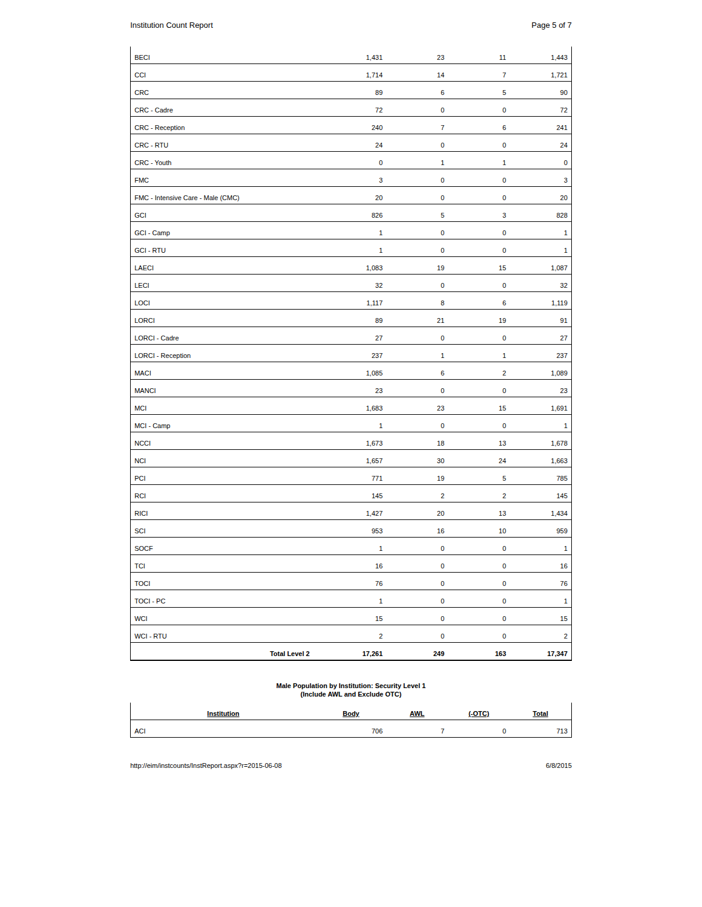Institution Count Report
Page 5 of 7
| BECI | 1,431 | 23 | 11 | 1,443 |
| CCI | 1,714 | 14 | 7 | 1,721 |
| CRC | 89 | 6 | 5 | 90 |
| CRC - Cadre | 72 | 0 | 0 | 72 |
| CRC - Reception | 240 | 7 | 6 | 241 |
| CRC - RTU | 24 | 0 | 0 | 24 |
| CRC - Youth | 0 | 1 | 1 | 0 |
| FMC | 3 | 0 | 0 | 3 |
| FMC - Intensive Care - Male (CMC) | 20 | 0 | 0 | 20 |
| GCI | 826 | 5 | 3 | 828 |
| GCI - Camp | 1 | 0 | 0 | 1 |
| GCI - RTU | 1 | 0 | 0 | 1 |
| LAECI | 1,083 | 19 | 15 | 1,087 |
| LECI | 32 | 0 | 0 | 32 |
| LOCI | 1,117 | 8 | 6 | 1,119 |
| LORCI | 89 | 21 | 19 | 91 |
| LORCI - Cadre | 27 | 0 | 0 | 27 |
| LORCI - Reception | 237 | 1 | 1 | 237 |
| MACI | 1,085 | 6 | 2 | 1,089 |
| MANCI | 23 | 0 | 0 | 23 |
| MCI | 1,683 | 23 | 15 | 1,691 |
| MCI - Camp | 1 | 0 | 0 | 1 |
| NCCI | 1,673 | 18 | 13 | 1,678 |
| NCI | 1,657 | 30 | 24 | 1,663 |
| PCI | 771 | 19 | 5 | 785 |
| RCI | 145 | 2 | 2 | 145 |
| RICI | 1,427 | 20 | 13 | 1,434 |
| SCI | 953 | 16 | 10 | 959 |
| SOCF | 1 | 0 | 0 | 1 |
| TCI | 16 | 0 | 0 | 16 |
| TOCI | 76 | 0 | 0 | 76 |
| TOCI - PC | 1 | 0 | 0 | 1 |
| WCI | 15 | 0 | 0 | 15 |
| WCI - RTU | 2 | 0 | 0 | 2 |
| Total Level 2 | 17,261 | 249 | 163 | 17,347 |
Male Population by Institution: Security Level 1
(Include AWL and Exclude OTC)
| Institution | Body | AWL | (-OTC) | Total |
| ACI | 706 | 7 | 0 | 713 |
http://eim/instcounts/InstReport.aspx?r=2015-06-08
6/8/2015